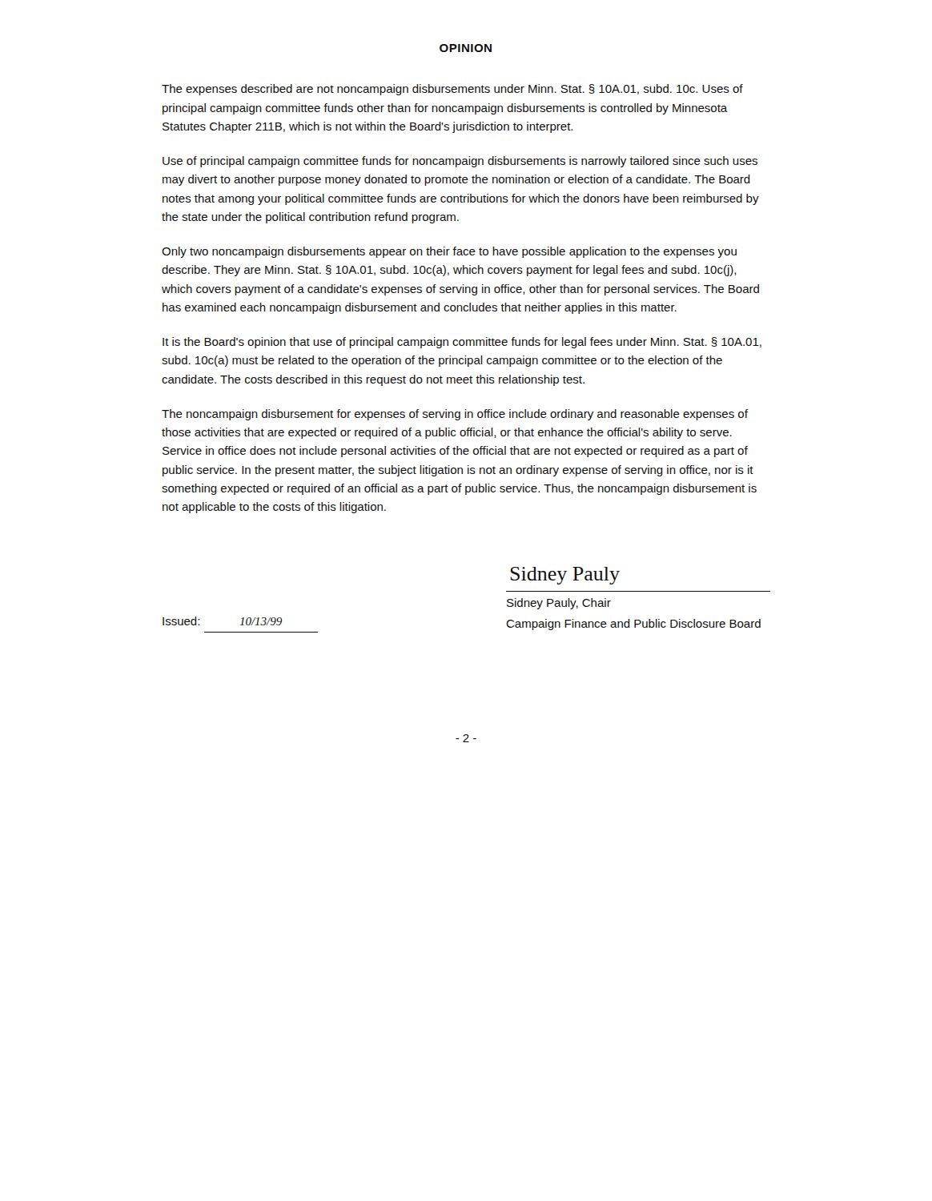OPINION
The expenses described are not noncampaign disbursements under Minn. Stat. § 10A.01, subd. 10c. Uses of principal campaign committee funds other than for noncampaign disbursements is controlled by Minnesota Statutes Chapter 211B, which is not within the Board's jurisdiction to interpret.
Use of principal campaign committee funds for noncampaign disbursements is narrowly tailored since such uses may divert to another purpose money donated to promote the nomination or election of a candidate. The Board notes that among your political committee funds are contributions for which the donors have been reimbursed by the state under the political contribution refund program.
Only two noncampaign disbursements appear on their face to have possible application to the expenses you describe. They are Minn. Stat. § 10A.01, subd. 10c(a), which covers payment for legal fees and subd. 10c(j), which covers payment of a candidate's expenses of serving in office, other than for personal services. The Board has examined each noncampaign disbursement and concludes that neither applies in this matter.
It is the Board's opinion that use of principal campaign committee funds for legal fees under Minn. Stat. § 10A.01, subd. 10c(a) must be related to the operation of the principal campaign committee or to the election of the candidate. The costs described in this request do not meet this relationship test.
The noncampaign disbursement for expenses of serving in office include ordinary and reasonable expenses of those activities that are expected or required of a public official, or that enhance the official's ability to serve. Service in office does not include personal activities of the official that are not expected or required as a part of public service. In the present matter, the subject litigation is not an ordinary expense of serving in office, nor is it something expected or required of an official as a part of public service. Thus, the noncampaign disbursement is not applicable to the costs of this litigation.
Issued: 10/13/99
Sidney Pauly
Sidney Pauly, Chair
Campaign Finance and Public Disclosure Board
- 2 -